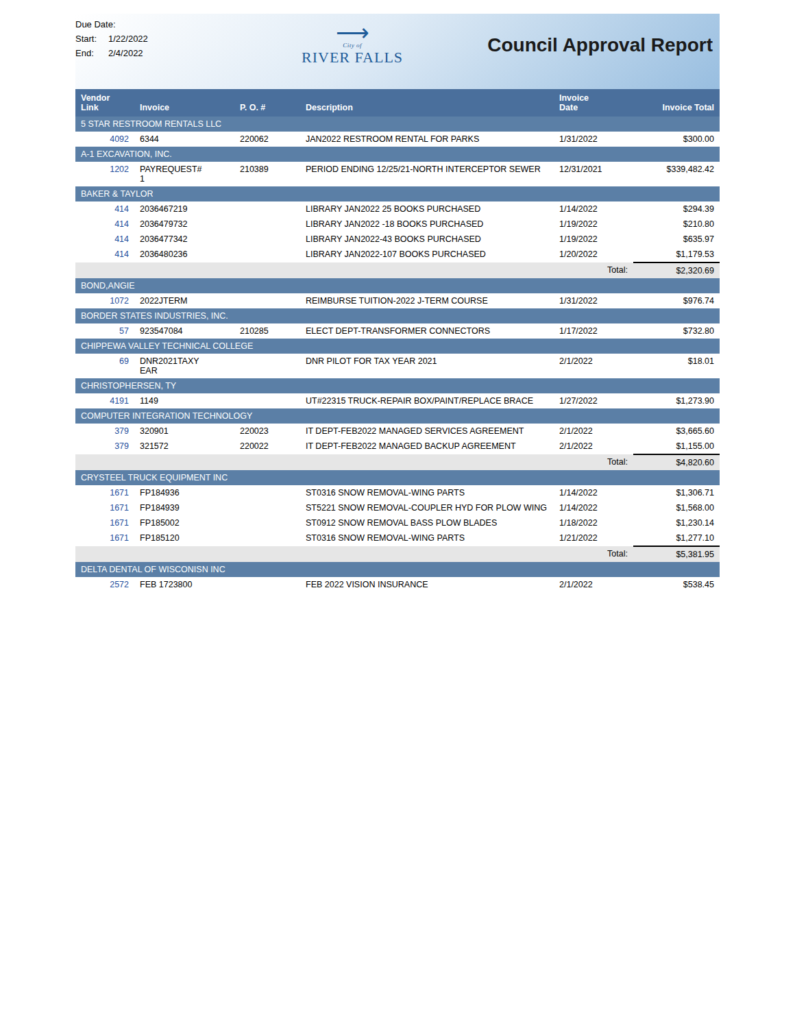Due Date:
Start: 1/22/2022
End: 2/4/2022
⟶
City of
RIVER FALLS
Council Approval Report
| Vendor Link | Invoice | P. O. # | Description | Invoice Date | Invoice Total |
| --- | --- | --- | --- | --- | --- |
| 5 STAR RESTROOM RENTALS LLC |
| 4092 | 6344 | 220062 | JAN2022 RESTROOM RENTAL FOR PARKS | 1/31/2022 | $300.00 |
| A-1 EXCAVATION, INC. |
| 1202 | PAYREQUEST# 1 | 210389 | PERIOD ENDING 12/25/21-NORTH INTERCEPTOR SEWER | 12/31/2021 | $339,482.42 |
| BAKER & TAYLOR |
| 414 | 2036467219 | | LIBRARY JAN2022 25 BOOKS PURCHASED | 1/14/2022 | $294.39 |
| 414 | 2036479732 | | LIBRARY JAN2022 -18 BOOKS PURCHASED | 1/19/2022 | $210.80 |
| 414 | 2036477342 | | LIBRARY JAN2022-43 BOOKS PURCHASED | 1/19/2022 | $635.97 |
| 414 | 2036480236 | | LIBRARY JAN2022-107 BOOKS PURCHASED | 1/20/2022 | $1,179.53 |
| | Total: | $2,320.69 |
| BOND,ANGIE |
| 1072 | 2022JTERM | | REIMBURSE TUITION-2022 J-TERM COURSE | 1/31/2022 | $976.74 |
| BORDER STATES INDUSTRIES, INC. |
| 57 | 923547084 | 210285 | ELECT DEPT-TRANSFORMER CONNECTORS | 1/17/2022 | $732.80 |
| CHIPPEWA VALLEY TECHNICAL COLLEGE |
| 69 | DNR2021TAXY EAR | | DNR PILOT FOR TAX YEAR 2021 | 2/1/2022 | $18.01 |
| CHRISTOPHERSEN, TY |
| 4191 | 1149 | | UT#22315 TRUCK-REPAIR BOX/PAINT/REPLACE BRACE | 1/27/2022 | $1,273.90 |
| COMPUTER INTEGRATION TECHNOLOGY |
| 379 | 320901 | 220023 | IT DEPT-FEB2022 MANAGED SERVICES AGREEMENT | 2/1/2022 | $3,665.60 |
| 379 | 321572 | 220022 | IT DEPT-FEB2022 MANAGED BACKUP AGREEMENT | 2/1/2022 | $1,155.00 |
| | Total: | $4,820.60 |
| CRYSTEEL TRUCK EQUIPMENT INC |
| 1671 | FP184936 | | ST0316 SNOW REMOVAL-WING PARTS | 1/14/2022 | $1,306.71 |
| 1671 | FP184939 | | ST5221 SNOW REMOVAL-COUPLER HYD FOR PLOW WING | 1/14/2022 | $1,568.00 |
| 1671 | FP185002 | | ST0912 SNOW REMOVAL BASS PLOW BLADES | 1/18/2022 | $1,230.14 |
| 1671 | FP185120 | | ST0316 SNOW REMOVAL-WING PARTS | 1/21/2022 | $1,277.10 |
| | Total: | $5,381.95 |
| DELTA DENTAL OF WISCONISN INC |
| 2572 | FEB 1723800 | | FEB 2022 VISION INSURANCE | 2/1/2022 | $538.45 |